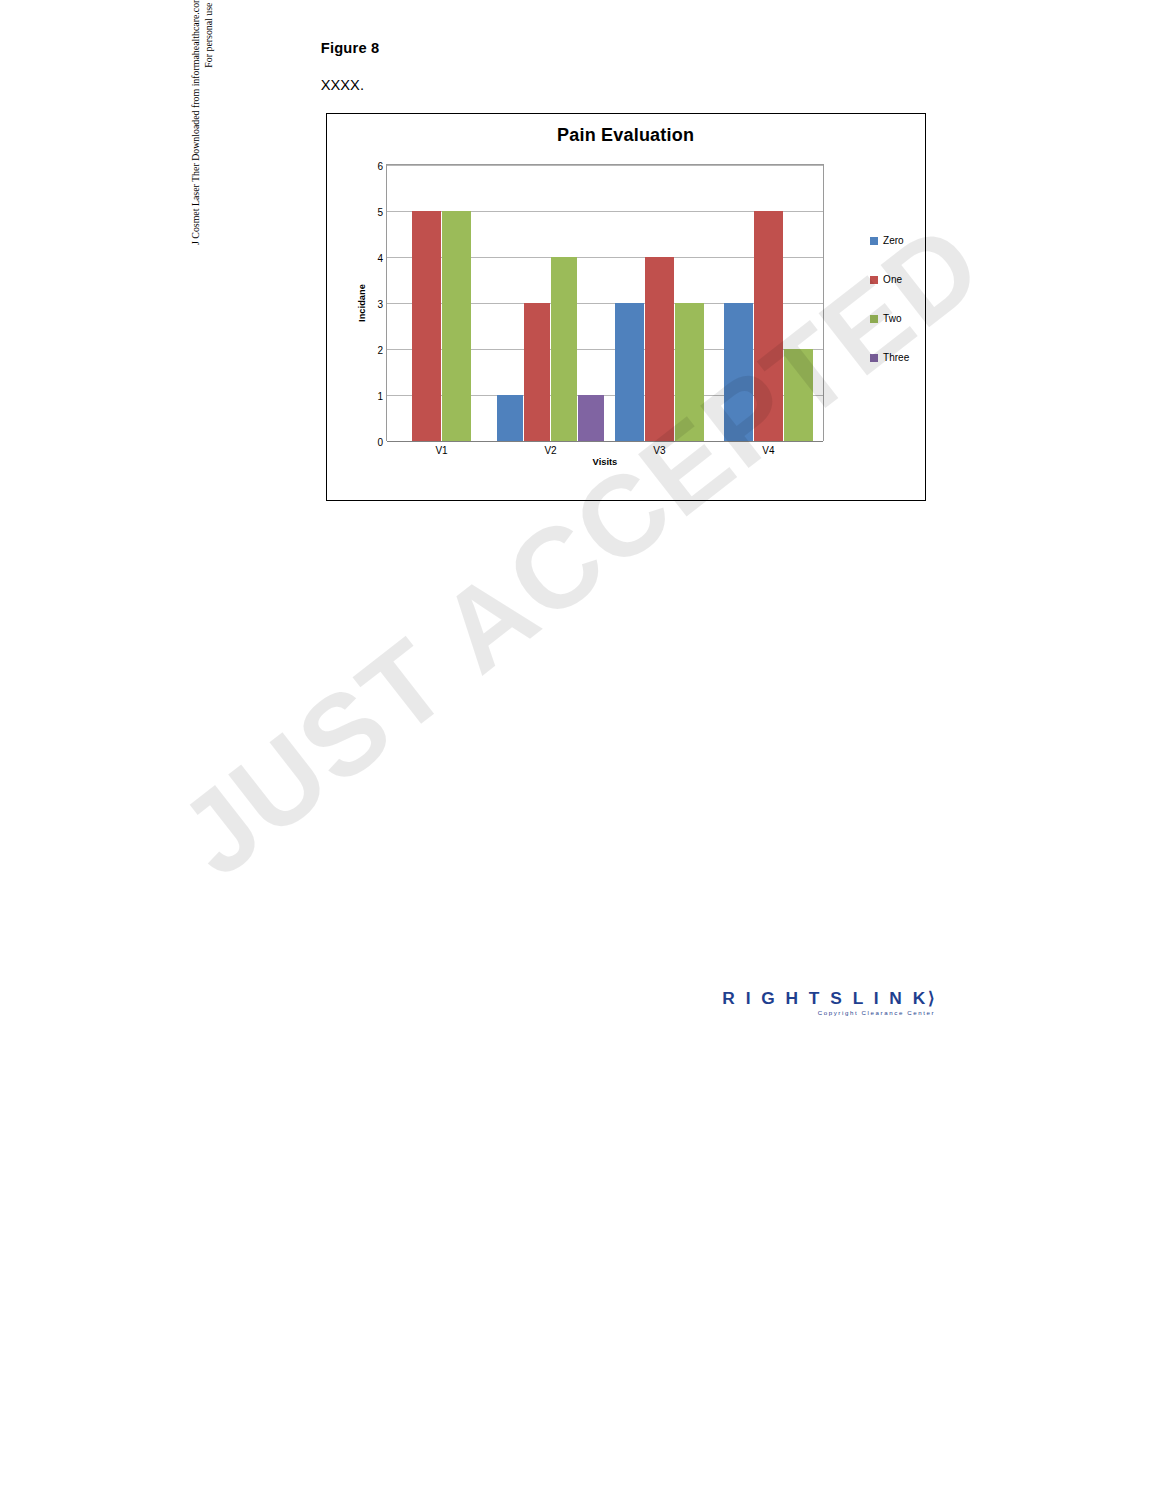J Cosmet Laser Ther Downloaded from informahealthcare.com by IBI Circulation - Ashley Publications Ltd on 11/12/13
For personal use only.
Figure 8
XXXX.
Pain Evaluation
6
5
4
3
2
1
0
Incidane
V1
V2
V3
V4
Visits
Zero
One
Two
Three
JUST ACCEPTED
R I G H T S L I N K⟩
Copyright Clearance Center